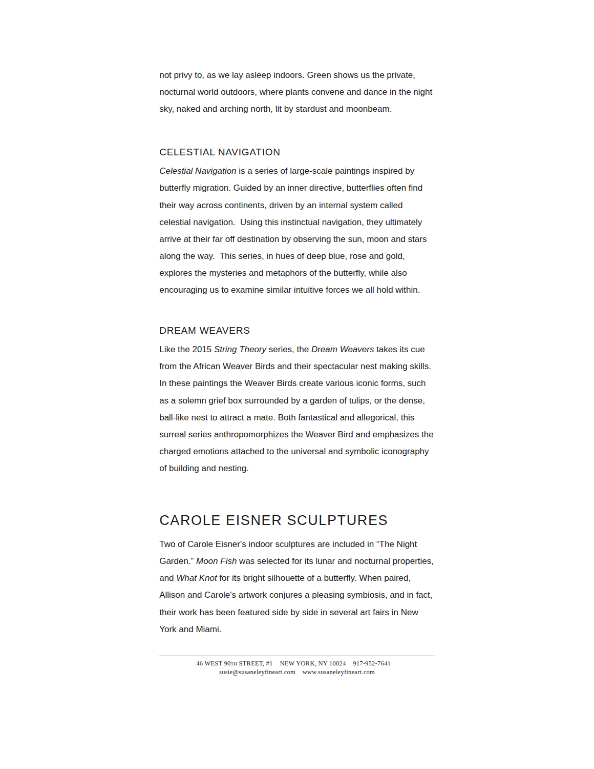not privy to, as we lay asleep indoors. Green shows us the private, nocturnal world outdoors, where plants convene and dance in the night sky, naked and arching north, lit by stardust and moonbeam.
CELESTIAL NAVIGATION
Celestial Navigation is a series of large-scale paintings inspired by butterfly migration. Guided by an inner directive, butterflies often find their way across continents, driven by an internal system called celestial navigation. Using this instinctual navigation, they ultimately arrive at their far off destination by observing the sun, moon and stars along the way. This series, in hues of deep blue, rose and gold, explores the mysteries and metaphors of the butterfly, while also encouraging us to examine similar intuitive forces we all hold within.
DREAM WEAVERS
Like the 2015 String Theory series, the Dream Weavers takes its cue from the African Weaver Birds and their spectacular nest making skills. In these paintings the Weaver Birds create various iconic forms, such as a solemn grief box surrounded by a garden of tulips, or the dense, ball-like nest to attract a mate. Both fantastical and allegorical, this surreal series anthropomorphizes the Weaver Bird and emphasizes the charged emotions attached to the universal and symbolic iconography of building and nesting.
CAROLE EISNER SCULPTURES
Two of Carole Eisner's indoor sculptures are included in “The Night Garden.” Moon Fish was selected for its lunar and nocturnal properties, and What Knot for its bright silhouette of a butterfly. When paired, Allison and Carole's artwork conjures a pleasing symbiosis, and in fact, their work has been featured side by side in several art fairs in New York and Miami.
46 WEST 90TH STREET, #1 NEW YORK, NY 10024 917-952-7641 susie@susaneleyfineart.com www.susaneleyfineart.com